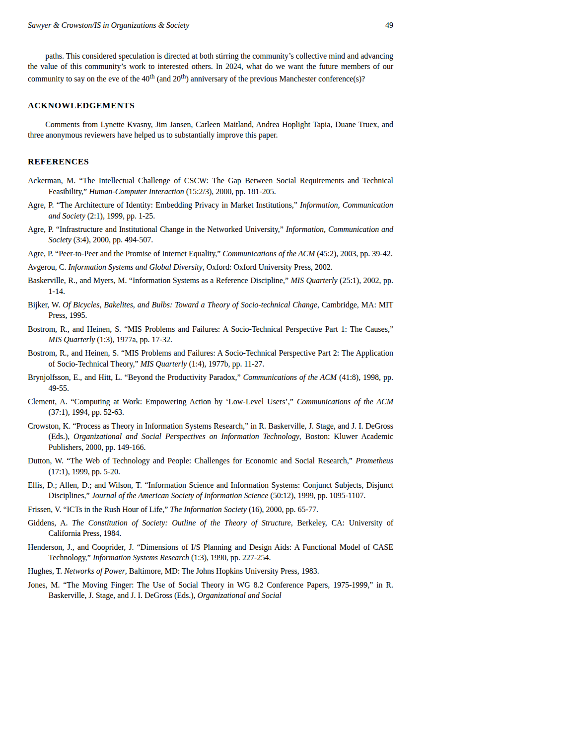Sawyer & Crowston/IS in Organizations & Society 49
paths. This considered speculation is directed at both stirring the community’s collective mind and advancing the value of this community’s work to interested others. In 2024, what do we want the future members of our community to say on the eve of the 40th (and 20th) anniversary of the previous Manchester conference(s)?
ACKNOWLEDGEMENTS
Comments from Lynette Kvasny, Jim Jansen, Carleen Maitland, Andrea Hoplight Tapia, Duane Truex, and three anonymous reviewers have helped us to substantially improve this paper.
REFERENCES
Ackerman, M. “The Intellectual Challenge of CSCW: The Gap Between Social Requirements and Technical Feasibility,” Human-Computer Interaction (15:2/3), 2000, pp. 181-205.
Agre, P. “The Architecture of Identity: Embedding Privacy in Market Institutions,” Information, Communication and Society (2:1), 1999, pp. 1-25.
Agre, P. “Infrastructure and Institutional Change in the Networked University,” Information, Communication and Society (3:4), 2000, pp. 494-507.
Agre, P. “Peer-to-Peer and the Promise of Internet Equality,” Communications of the ACM (45:2), 2003, pp. 39-42.
Avgerou, C. Information Systems and Global Diversity, Oxford: Oxford University Press, 2002.
Baskerville, R., and Myers, M. “Information Systems as a Reference Discipline,” MIS Quarterly (25:1), 2002, pp. 1-14.
Bijker, W. Of Bicycles, Bakelites, and Bulbs: Toward a Theory of Socio-technical Change, Cambridge, MA: MIT Press, 1995.
Bostrom, R., and Heinen, S. “MIS Problems and Failures: A Socio-Technical Perspective Part 1: The Causes,” MIS Quarterly (1:3), 1977a, pp. 17-32.
Bostrom, R., and Heinen, S. “MIS Problems and Failures: A Socio-Technical Perspective Part 2: The Application of Socio-Technical Theory,” MIS Quarterly (1:4), 1977b, pp. 11-27.
Brynjolfsson, E., and Hitt, L. “Beyond the Productivity Paradox,” Communications of the ACM (41:8), 1998, pp. 49-55.
Clement, A. “Computing at Work: Empowering Action by ‘Low-Level Users’,” Communications of the ACM (37:1), 1994, pp. 52-63.
Crowston, K. “Process as Theory in Information Systems Research,” in R. Baskerville, J. Stage, and J. I. DeGross (Eds.), Organizational and Social Perspectives on Information Technology, Boston: Kluwer Academic Publishers, 2000, pp. 149-166.
Dutton, W. “The Web of Technology and People: Challenges for Economic and Social Research,” Prometheus (17:1), 1999, pp. 5-20.
Ellis, D.; Allen, D.; and Wilson, T. “Information Science and Information Systems: Conjunct Subjects, Disjunct Disciplines,” Journal of the American Society of Information Science (50:12), 1999, pp. 1095-1107.
Frissen, V. “ICTs in the Rush Hour of Life,” The Information Society (16), 2000, pp. 65-77.
Giddens, A. The Constitution of Society: Outline of the Theory of Structure, Berkeley, CA: University of California Press, 1984.
Henderson, J., and Cooprider, J. “Dimensions of I/S Planning and Design Aids: A Functional Model of CASE Technology,” Information Systems Research (1:3), 1990, pp. 227-254.
Hughes, T. Networks of Power, Baltimore, MD: The Johns Hopkins University Press, 1983.
Jones, M. “The Moving Finger: The Use of Social Theory in WG 8.2 Conference Papers, 1975-1999,” in R. Baskerville, J. Stage, and J. I. DeGross (Eds.), Organizational and Social